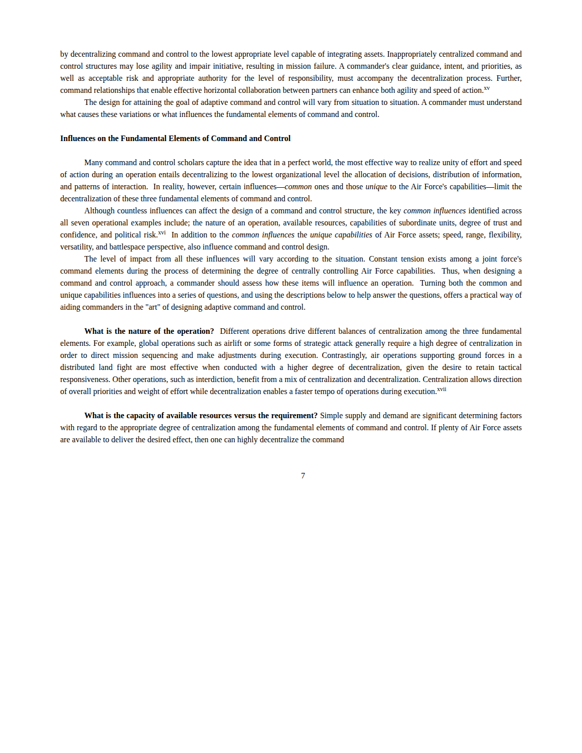by decentralizing command and control to the lowest appropriate level capable of integrating assets. Inappropriately centralized command and control structures may lose agility and impair initiative, resulting in mission failure. A commander's clear guidance, intent, and priorities, as well as acceptable risk and appropriate authority for the level of responsibility, must accompany the decentralization process. Further, command relationships that enable effective horizontal collaboration between partners can enhance both agility and speed of action.xv
The design for attaining the goal of adaptive command and control will vary from situation to situation. A commander must understand what causes these variations or what influences the fundamental elements of command and control.
Influences on the Fundamental Elements of Command and Control
Many command and control scholars capture the idea that in a perfect world, the most effective way to realize unity of effort and speed of action during an operation entails decentralizing to the lowest organizational level the allocation of decisions, distribution of information, and patterns of interaction. In reality, however, certain influences—common ones and those unique to the Air Force's capabilities—limit the decentralization of these three fundamental elements of command and control.
Although countless influences can affect the design of a command and control structure, the key common influences identified across all seven operational examples include; the nature of an operation, available resources, capabilities of subordinate units, degree of trust and confidence, and political risk.xvi In addition to the common influences the unique capabilities of Air Force assets; speed, range, flexibility, versatility, and battlespace perspective, also influence command and control design.
The level of impact from all these influences will vary according to the situation. Constant tension exists among a joint force's command elements during the process of determining the degree of centrally controlling Air Force capabilities. Thus, when designing a command and control approach, a commander should assess how these items will influence an operation. Turning both the common and unique capabilities influences into a series of questions, and using the descriptions below to help answer the questions, offers a practical way of aiding commanders in the "art" of designing adaptive command and control.
What is the nature of the operation? Different operations drive different balances of centralization among the three fundamental elements. For example, global operations such as airlift or some forms of strategic attack generally require a high degree of centralization in order to direct mission sequencing and make adjustments during execution. Contrastingly, air operations supporting ground forces in a distributed land fight are most effective when conducted with a higher degree of decentralization, given the desire to retain tactical responsiveness. Other operations, such as interdiction, benefit from a mix of centralization and decentralization. Centralization allows direction of overall priorities and weight of effort while decentralization enables a faster tempo of operations during execution.xvii
What is the capacity of available resources versus the requirement? Simple supply and demand are significant determining factors with regard to the appropriate degree of centralization among the fundamental elements of command and control. If plenty of Air Force assets are available to deliver the desired effect, then one can highly decentralize the command
7